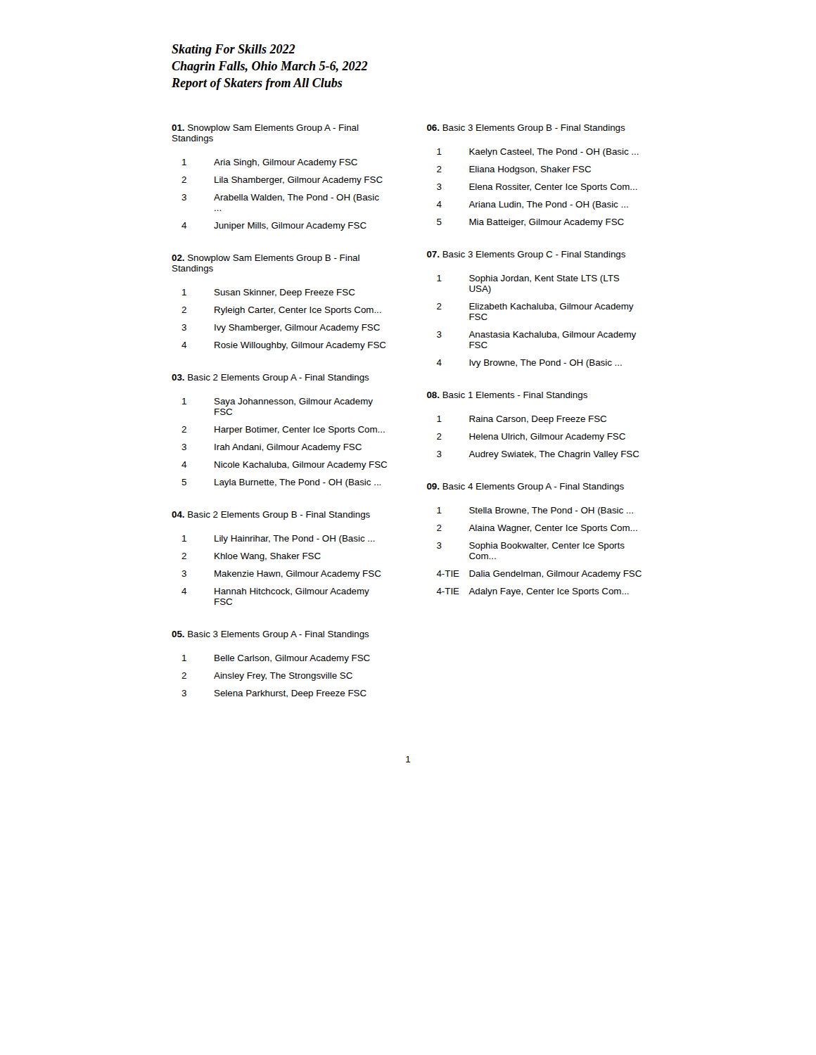Skating For Skills 2022
Chagrin Falls, Ohio March 5-6, 2022
Report of Skaters from All Clubs
01. Snowplow Sam Elements Group A - Final Standings
| 1 | Aria Singh, Gilmour Academy FSC |
| 2 | Lila Shamberger, Gilmour Academy FSC |
| 3 | Arabella Walden, The Pond - OH (Basic ... |
| 4 | Juniper Mills, Gilmour Academy FSC |
02. Snowplow Sam Elements Group B - Final Standings
| 1 | Susan Skinner, Deep Freeze FSC |
| 2 | Ryleigh Carter, Center Ice Sports Com... |
| 3 | Ivy Shamberger, Gilmour Academy FSC |
| 4 | Rosie Willoughby, Gilmour Academy FSC |
03. Basic 2 Elements Group A - Final Standings
| 1 | Saya Johannesson, Gilmour Academy FSC |
| 2 | Harper Botimer, Center Ice Sports Com... |
| 3 | Irah Andani, Gilmour Academy FSC |
| 4 | Nicole Kachaluba, Gilmour Academy FSC |
| 5 | Layla Burnette, The Pond - OH (Basic ... |
04. Basic 2 Elements Group B - Final Standings
| 1 | Lily Hainrihar, The Pond - OH (Basic ... |
| 2 | Khloe Wang, Shaker FSC |
| 3 | Makenzie Hawn, Gilmour Academy FSC |
| 4 | Hannah Hitchcock, Gilmour Academy FSC |
05. Basic 3 Elements Group A - Final Standings
| 1 | Belle Carlson, Gilmour Academy FSC |
| 2 | Ainsley Frey, The Strongsville SC |
| 3 | Selena Parkhurst, Deep Freeze FSC |
06. Basic 3 Elements Group B - Final Standings
| 1 | Kaelyn Casteel, The Pond - OH (Basic ... |
| 2 | Eliana Hodgson, Shaker FSC |
| 3 | Elena Rossiter, Center Ice Sports Com... |
| 4 | Ariana Ludin, The Pond - OH (Basic ... |
| 5 | Mia Batteiger, Gilmour Academy FSC |
07. Basic 3 Elements Group C - Final Standings
| 1 | Sophia Jordan, Kent State LTS (LTS USA) |
| 2 | Elizabeth Kachaluba, Gilmour Academy FSC |
| 3 | Anastasia Kachaluba, Gilmour Academy FSC |
| 4 | Ivy Browne, The Pond - OH (Basic ... |
08. Basic 1 Elements - Final Standings
| 1 | Raina Carson, Deep Freeze FSC |
| 2 | Helena Ulrich, Gilmour Academy FSC |
| 3 | Audrey Swiatek, The Chagrin Valley FSC |
09. Basic 4 Elements Group A - Final Standings
| 1 | Stella Browne, The Pond - OH (Basic ... |
| 2 | Alaina Wagner, Center Ice Sports Com... |
| 3 | Sophia Bookwalter, Center Ice Sports Com... |
| 4-TIE | Dalia Gendelman, Gilmour Academy FSC |
| 4-TIE | Adalyn Faye, Center Ice Sports Com... |
1